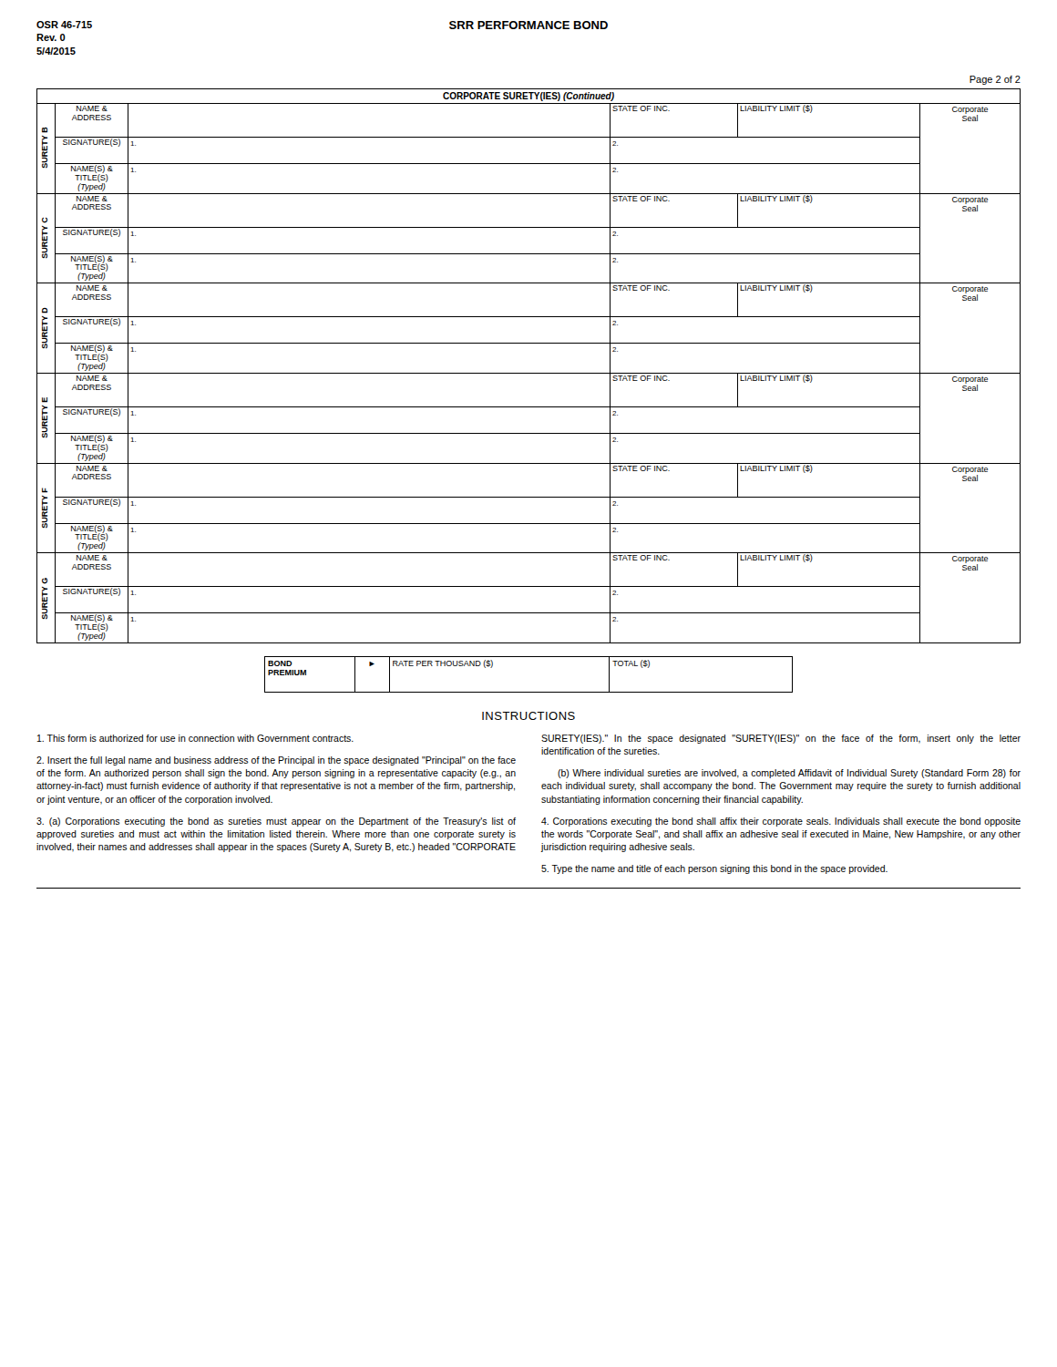SRR PERFORMANCE BOND
OSR 46-715
Rev. 0
5/4/2015
Page 2 of 2
CORPORATE SURETY(IES) (Continued)
| SURETY B | NAME & ADDRESS | | STATE OF INC. | LIABILITY LIMIT ($) | Corporate Seal |
| SIGNATURE(S) | 1. | 2. |
| NAME(S) & TITLE(S) (Typed) | 1. | 2. |
| SURETY C | NAME & ADDRESS | | STATE OF INC. | LIABILITY LIMIT ($) | Corporate Seal |
| SIGNATURE(S) | 1. | 2. |
| NAME(S) & TITLE(S) (Typed) | 1. | 2. |
| SURETY D | NAME & ADDRESS | | STATE OF INC. | LIABILITY LIMIT ($) | Corporate Seal |
| SIGNATURE(S) | 1. | 2. |
| NAME(S) & TITLE(S) (Typed) | 1. | 2. |
| SURETY E | NAME & ADDRESS | | STATE OF INC. | LIABILITY LIMIT ($) | Corporate Seal |
| SIGNATURE(S) | 1. | 2. |
| NAME(S) & TITLE(S) (Typed) | 1. | 2. |
| SURETY F | NAME & ADDRESS | | STATE OF INC. | LIABILITY LIMIT ($) | Corporate Seal |
| SIGNATURE(S) | 1. | 2. |
| NAME(S) & TITLE(S) (Typed) | 1. | 2. |
| SURETY G | NAME & ADDRESS | | STATE OF INC. | LIABILITY LIMIT ($) | Corporate Seal |
| SIGNATURE(S) | 1. | 2. |
| NAME(S) & TITLE(S) (Typed) | 1. | 2. |
| BOND PREMIUM | ► | RATE PER THOUSAND ($) | TOTAL ($) |
INSTRUCTIONS
1. This form is authorized for use in connection with Government contracts.
2. Insert the full legal name and business address of the Principal in the space designated "Principal" on the face of the form. An authorized person shall sign the bond. Any person signing in a representative capacity (e.g., an attorney-in-fact) must furnish evidence of authority if that representative is not a member of the firm, partnership, or joint venture, or an officer of the corporation involved.
3. (a) Corporations executing the bond as sureties must appear on the Department of the Treasury's list of approved sureties and must act within the limitation listed therein. Where more than one corporate surety is involved, their names and addresses shall appear in the spaces (Surety A, Surety B, etc.) headed "CORPORATE SURETY(IES)." In the space designated "SURETY(IES)" on the face of the form, insert only the letter identification of the sureties.
(b) Where individual sureties are involved, a completed Affidavit of Individual Surety (Standard Form 28) for each individual surety, shall accompany the bond. The Government may require the surety to furnish additional substantiating information concerning their financial capability.
4. Corporations executing the bond shall affix their corporate seals. Individuals shall execute the bond opposite the words "Corporate Seal", and shall affix an adhesive seal if executed in Maine, New Hampshire, or any other jurisdiction requiring adhesive seals.
5. Type the name and title of each person signing this bond in the space provided.